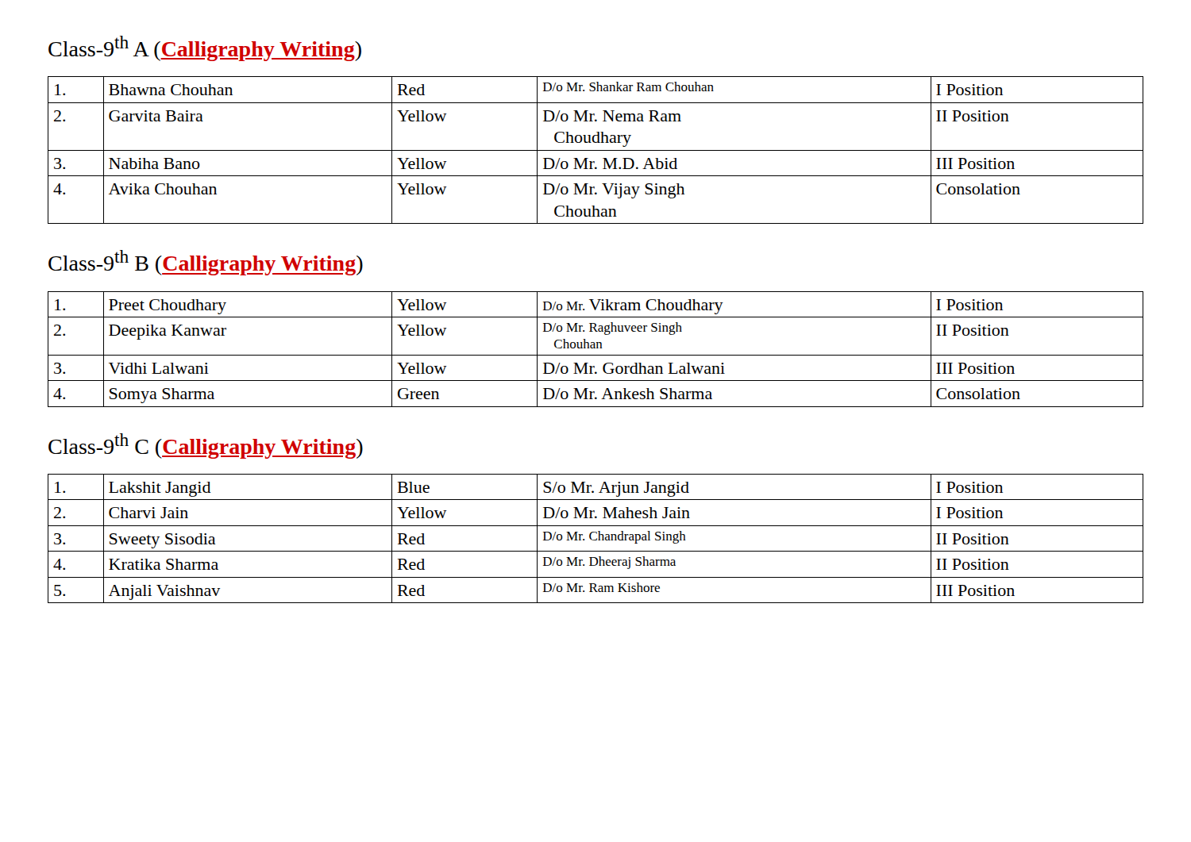Class-9th A (Calligraphy Writing)
| 1. | Bhawna Chouhan | Red | D/o Mr. Shankar Ram Chouhan | I Position |
| 2. | Garvita Baira | Yellow | D/o Mr. Nema Ram Choudhary | II Position |
| 3. | Nabiha Bano | Yellow | D/o Mr. M.D. Abid | III Position |
| 4. | Avika Chouhan | Yellow | D/o Mr. Vijay Singh Chouhan | Consolation |
Class-9th B (Calligraphy Writing)
| 1. | Preet Choudhary | Yellow | D/o Mr. Vikram Choudhary | I Position |
| 2. | Deepika Kanwar | Yellow | D/o Mr. Raghuveer Singh Chouhan | II Position |
| 3. | Vidhi Lalwani | Yellow | D/o Mr. Gordhan Lalwani | III Position |
| 4. | Somya Sharma | Green | D/o Mr. Ankesh Sharma | Consolation |
Class-9th C (Calligraphy Writing)
| 1. | Lakshit Jangid | Blue | S/o Mr. Arjun Jangid | I Position |
| 2. | Charvi Jain | Yellow | D/o Mr. Mahesh Jain | I Position |
| 3. | Sweety Sisodia | Red | D/o Mr. Chandrapal Singh | II Position |
| 4. | Kratika Sharma | Red | D/o Mr. Dheeraj Sharma | II Position |
| 5. | Anjali Vaishnav | Red | D/o Mr. Ram Kishore | III Position |